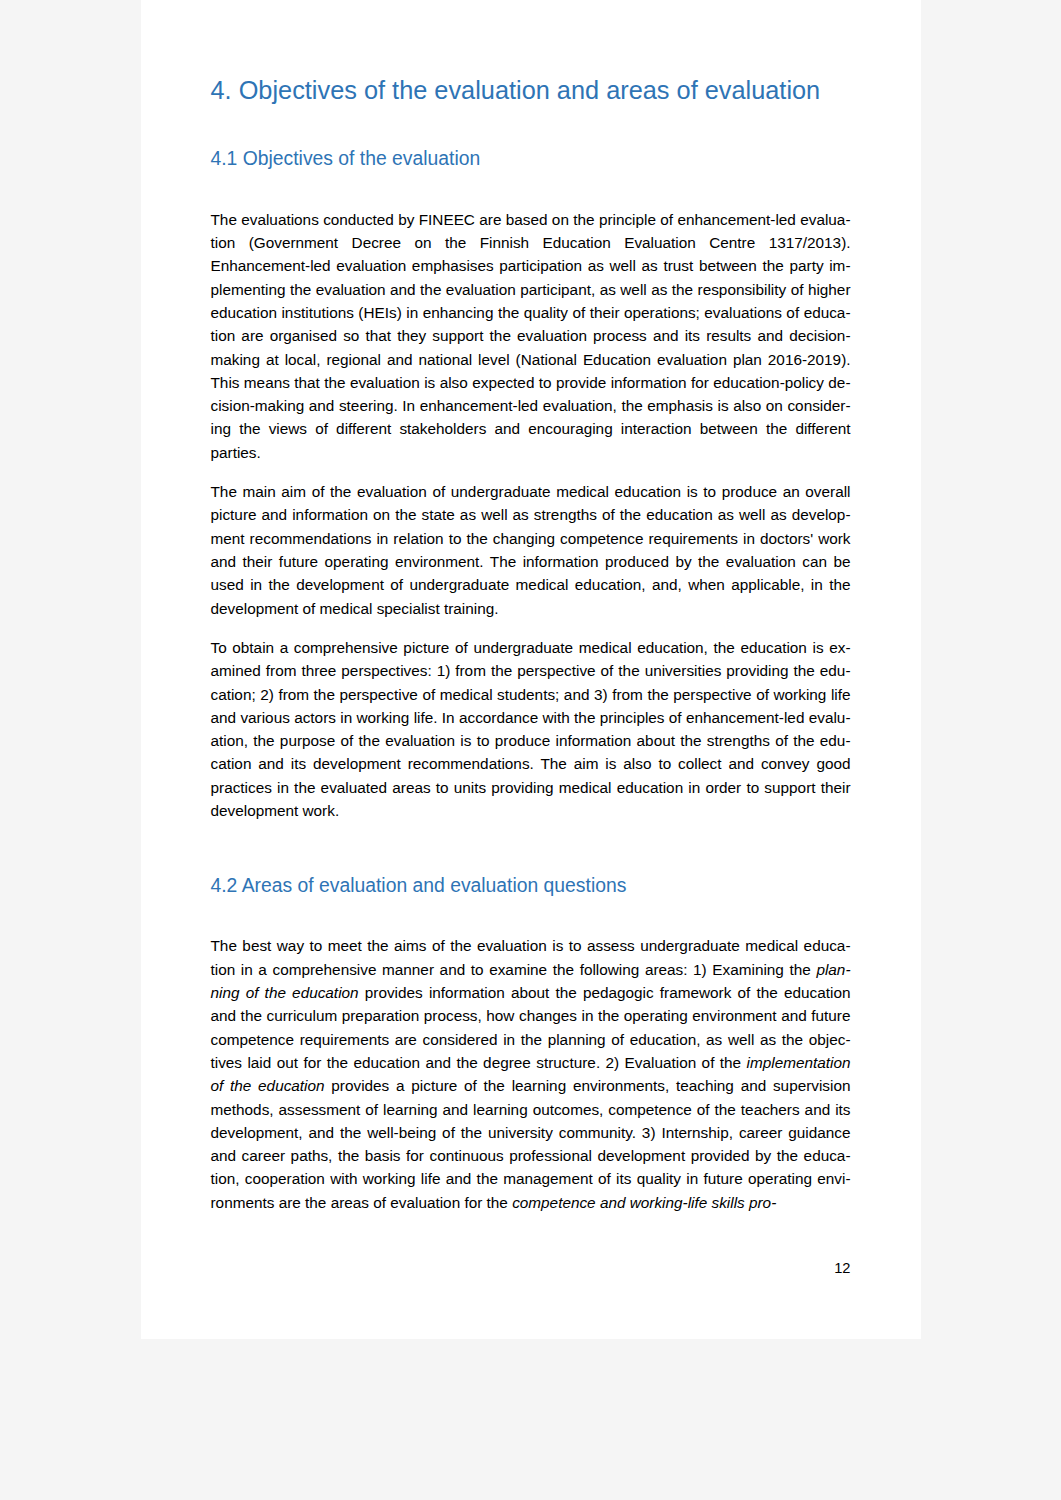4. Objectives of the evaluation and areas of evaluation
4.1 Objectives of the evaluation
The evaluations conducted by FINEEC are based on the principle of enhancement-led evaluation (Government Decree on the Finnish Education Evaluation Centre 1317/2013). Enhancement-led evaluation emphasises participation as well as trust between the party implementing the evaluation and the evaluation participant, as well as the responsibility of higher education institutions (HEIs) in enhancing the quality of their operations; evaluations of education are organised so that they support the evaluation process and its results and decision-making at local, regional and national level (National Education evaluation plan 2016-2019). This means that the evaluation is also expected to provide information for education-policy decision-making and steering. In enhancement-led evaluation, the emphasis is also on considering the views of different stakeholders and encouraging interaction between the different parties.
The main aim of the evaluation of undergraduate medical education is to produce an overall picture and information on the state as well as strengths of the education as well as development recommendations in relation to the changing competence requirements in doctors' work and their future operating environment. The information produced by the evaluation can be used in the development of undergraduate medical education, and, when applicable, in the development of medical specialist training.
To obtain a comprehensive picture of undergraduate medical education, the education is examined from three perspectives: 1) from the perspective of the universities providing the education; 2) from the perspective of medical students; and 3) from the perspective of working life and various actors in working life. In accordance with the principles of enhancement-led evaluation, the purpose of the evaluation is to produce information about the strengths of the education and its development recommendations. The aim is also to collect and convey good practices in the evaluated areas to units providing medical education in order to support their development work.
4.2 Areas of evaluation and evaluation questions
The best way to meet the aims of the evaluation is to assess undergraduate medical education in a comprehensive manner and to examine the following areas: 1) Examining the planning of the education provides information about the pedagogic framework of the education and the curriculum preparation process, how changes in the operating environment and future competence requirements are considered in the planning of education, as well as the objectives laid out for the education and the degree structure. 2) Evaluation of the implementation of the education provides a picture of the learning environments, teaching and supervision methods, assessment of learning and learning outcomes, competence of the teachers and its development, and the well-being of the university community. 3) Internship, career guidance and career paths, the basis for continuous professional development provided by the education, cooperation with working life and the management of its quality in future operating environments are the areas of evaluation for the competence and working-life skills pro-
12